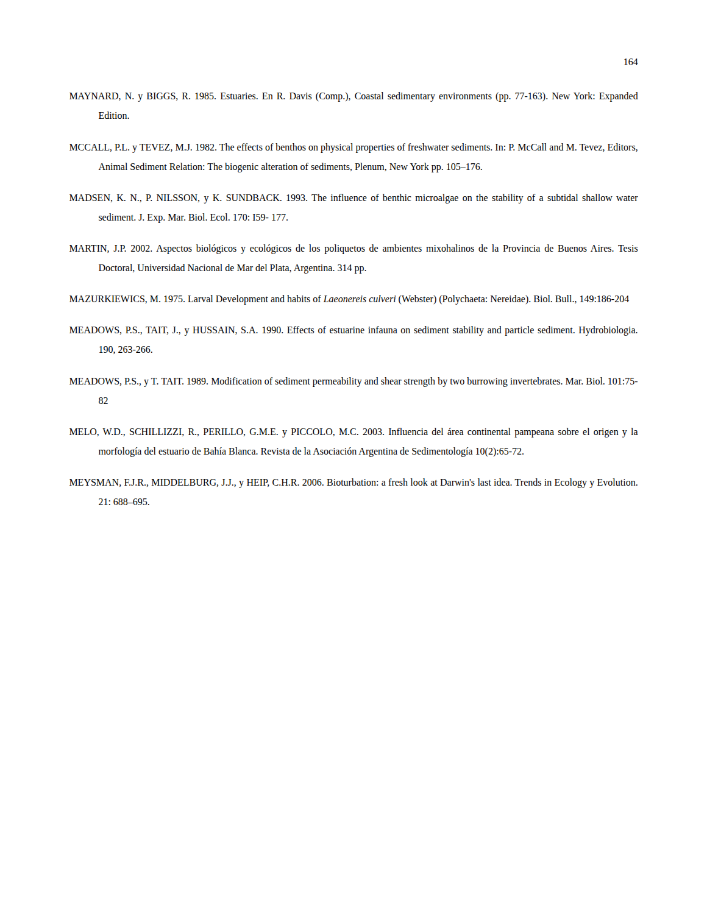164
MAYNARD, N. y BIGGS, R. 1985. Estuaries. En R. Davis (Comp.), Coastal sedimentary environments (pp. 77-163). New York: Expanded Edition.
MCCALL, P.L. y TEVEZ, M.J. 1982. The effects of benthos on physical properties of freshwater sediments. In: P. McCall and M. Tevez, Editors, Animal Sediment Relation: The biogenic alteration of sediments, Plenum, New York pp. 105–176.
MADSEN, K. N., P. NILSSON, y K. SUNDBACK. 1993. The influence of benthic microalgae on the stability of a subtidal shallow water sediment. J. Exp. Mar. Biol. Ecol. 170: I59- 177.
MARTIN, J.P. 2002. Aspectos biológicos y ecológicos de los poliquetos de ambientes mixohalinos de la Provincia de Buenos Aires. Tesis Doctoral, Universidad Nacional de Mar del Plata, Argentina. 314 pp.
MAZURKIEWICS, M. 1975. Larval Development and habits of Laeonereis culveri (Webster) (Polychaeta: Nereidae). Biol. Bull., 149:186-204
MEADOWS, P.S., TAIT, J., y HUSSAIN, S.A. 1990. Effects of estuarine infauna on sediment stability and particle sediment. Hydrobiologia. 190, 263-266.
MEADOWS, P.S., y T. TAIT. 1989. Modification of sediment permeability and shear strength by two burrowing invertebrates. Mar. Biol. 101:75-82
MELO, W.D., SCHILLIZZI, R., PERILLO, G.M.E. y PICCOLO, M.C. 2003. Influencia del área continental pampeana sobre el origen y la morfología del estuario de Bahía Blanca. Revista de la Asociación Argentina de Sedimentología 10(2):65-72.
MEYSMAN, F.J.R., MIDDELBURG, J.J., y HEIP, C.H.R. 2006. Bioturbation: a fresh look at Darwin's last idea. Trends in Ecology y Evolution. 21: 688–695.